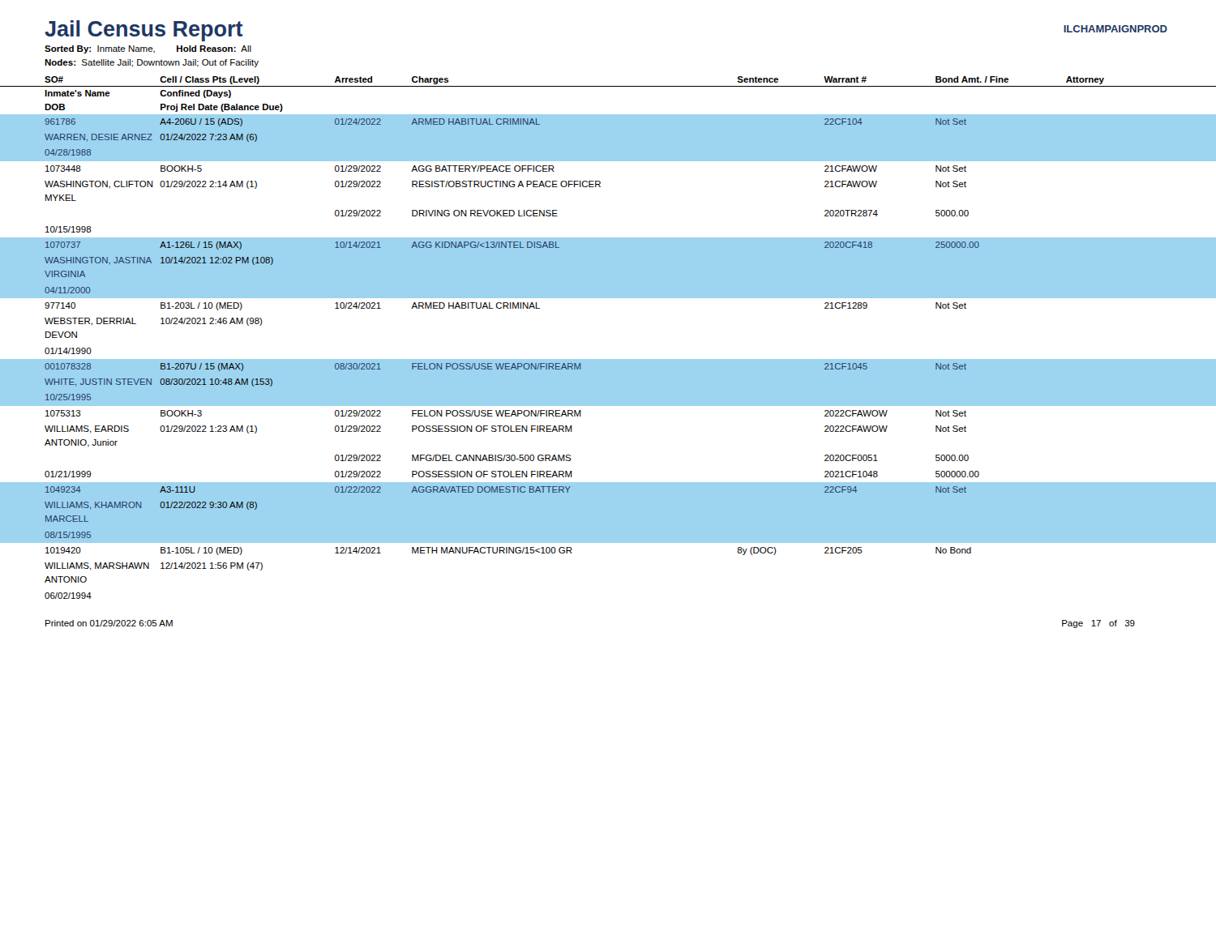ILCHAMPAIGNPROD
Jail Census Report
Sorted By: Inmate Name, Hold Reason: All
Nodes: Satellite Jail; Downtown Jail; Out of Facility
| SO# | Cell / Class Pts (Level) | Arrested | Charges | Sentence | Warrant # | Bond Amt. / Fine | Attorney |
| --- | --- | --- | --- | --- | --- | --- | --- |
| Inmate's Name | Confined (Days) | | | | | | |
| DOB | Proj Rel Date (Balance Due) | | | | | | |
| 961786 | A4-206U / 15 (ADS) | 01/24/2022 | ARMED HABITUAL CRIMINAL | | 22CF104 | Not Set | |
| WARREN, DESIE ARNEZ | 01/24/2022 7:23 AM (6) | | | | | | |
| 04/28/1988 | | | | | | | |
| 1073448 | BOOKH-5 | 01/29/2022 | AGG BATTERY/PEACE OFFICER | | 21CFAWOW | Not Set | |
| WASHINGTON, CLIFTON MYKEL | 01/29/2022 2:14 AM (1) | 01/29/2022 | RESIST/OBSTRUCTING A PEACE OFFICER | | 21CFAWOW | Not Set | |
| | | 01/29/2022 | DRIVING ON REVOKED LICENSE | | 2020TR2874 | 5000.00 | |
| 10/15/1998 | | | | | | | |
| 1070737 | A1-126L / 15 (MAX) | 10/14/2021 | AGG KIDNAPG/<13/INTEL DISABL | | 2020CF418 | 250000.00 | |
| WASHINGTON, JASTINA VIRGINIA | 10/14/2021 12:02 PM (108) | | | | | | |
| 04/11/2000 | | | | | | | |
| 977140 | B1-203L / 10 (MED) | 10/24/2021 | ARMED HABITUAL CRIMINAL | | 21CF1289 | Not Set | |
| WEBSTER, DERRIAL DEVON | 10/24/2021 2:46 AM (98) | | | | | | |
| 01/14/1990 | | | | | | | |
| 001078328 | B1-207U / 15 (MAX) | 08/30/2021 | FELON POSS/USE WEAPON/FIREARM | | 21CF1045 | Not Set | |
| WHITE, JUSTIN STEVEN | 08/30/2021 10:48 AM (153) | | | | | | |
| 10/25/1995 | | | | | | | |
| 1075313 | BOOKH-3 | 01/29/2022 | FELON POSS/USE WEAPON/FIREARM | | 2022CFAWOW | Not Set | |
| WILLIAMS, EARDIS ANTONIO, Junior | 01/29/2022 1:23 AM (1) | 01/29/2022 | POSSESSION OF STOLEN FIREARM | | 2022CFAWOW | Not Set | |
| | | 01/29/2022 | MFG/DEL CANNABIS/30-500 GRAMS | | 2020CF0051 | 5000.00 | |
| 01/21/1999 | | 01/29/2022 | POSSESSION OF STOLEN FIREARM | | 2021CF1048 | 500000.00 | |
| 1049234 | A3-111U | 01/22/2022 | AGGRAVATED DOMESTIC BATTERY | | 22CF94 | Not Set | |
| WILLIAMS, KHAMRON MARCELL | 01/22/2022 9:30 AM (8) | | | | | | |
| 08/15/1995 | | | | | | | |
| 1019420 | B1-105L / 10 (MED) | 12/14/2021 | METH MANUFACTURING/15<100 GR | 8y (DOC) | 21CF205 | No Bond | |
| WILLIAMS, MARSHAWN ANTONIO | 12/14/2021 1:56 PM (47) | | | | | | |
| 06/02/1994 | | | | | | | |
Printed on 01/29/2022 6:05 AM
Page 17 of 39